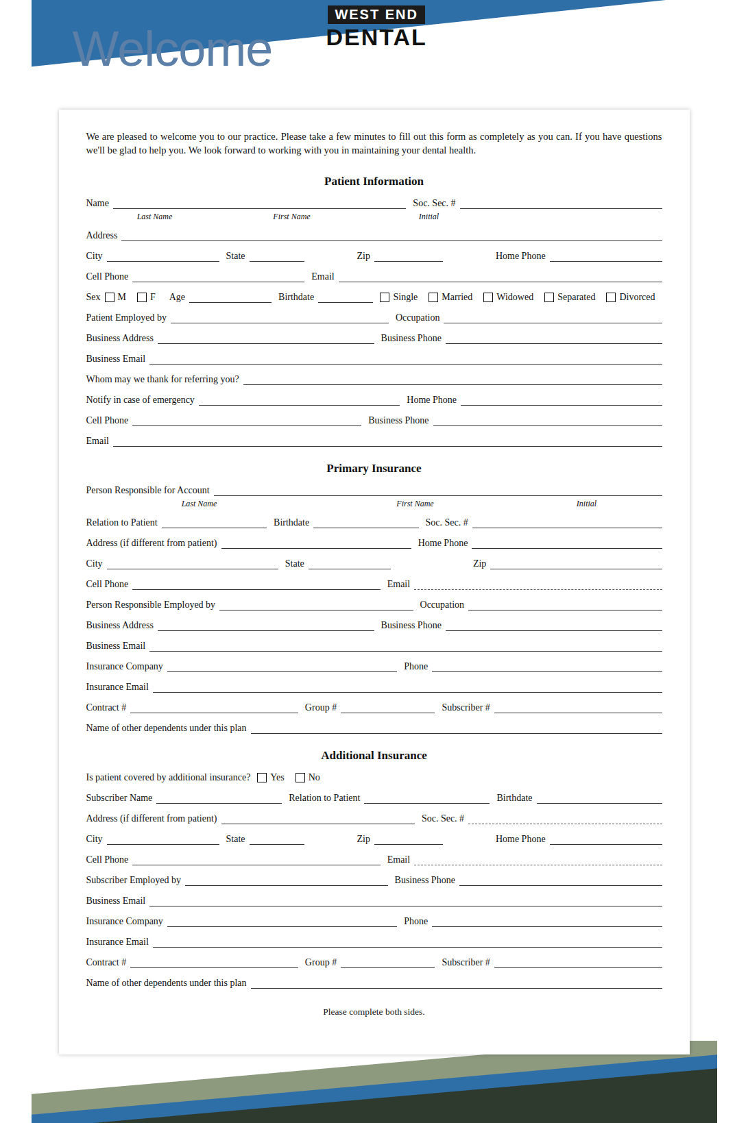Welcome
WEST END
DENTAL
We are pleased to welcome you to our practice. Please take a few minutes to fill out this form as completely as you can. If you have questions we'll be glad to help you. We look forward to working with you in maintaining your dental health.
Patient Information
Name
Soc. Sec. #
Last Name First Name Initial
Address
City
State
Zip
Home Phone
Cell Phone
Email
Sex M F
Age
Birthdate
Single Married Widowed Separated Divorced
Patient Employed by
Occupation
Business Address
Business Phone
Business Email
Whom may we thank for referring you?
Notify in case of emergency
Home Phone
Cell Phone
Business Phone
Email
Primary Insurance
Person Responsible for Account
Last Name First Name Initial
Relation to Patient
Birthdate
Soc. Sec. #
Address (if different from patient)
Home Phone
City
State
Zip
Cell Phone
Email
Person Responsible Employed by
Occupation
Business Address
Business Phone
Business Email
Insurance Company
Phone
Insurance Email
Contract #
Group #
Subscriber #
Name of other dependents under this plan
Additional Insurance
Is patient covered by additional insurance?
Yes No
Subscriber Name
Relation to Patient
Birthdate
Address (if different from patient)
Soc. Sec. #
City
State
Zip
Home Phone
Cell Phone
Email
Subscriber Employed by
Business Phone
Business Email
Insurance Company
Phone
Insurance Email
Contract #
Group #
Subscriber #
Name of other dependents under this plan
Please complete both sides.